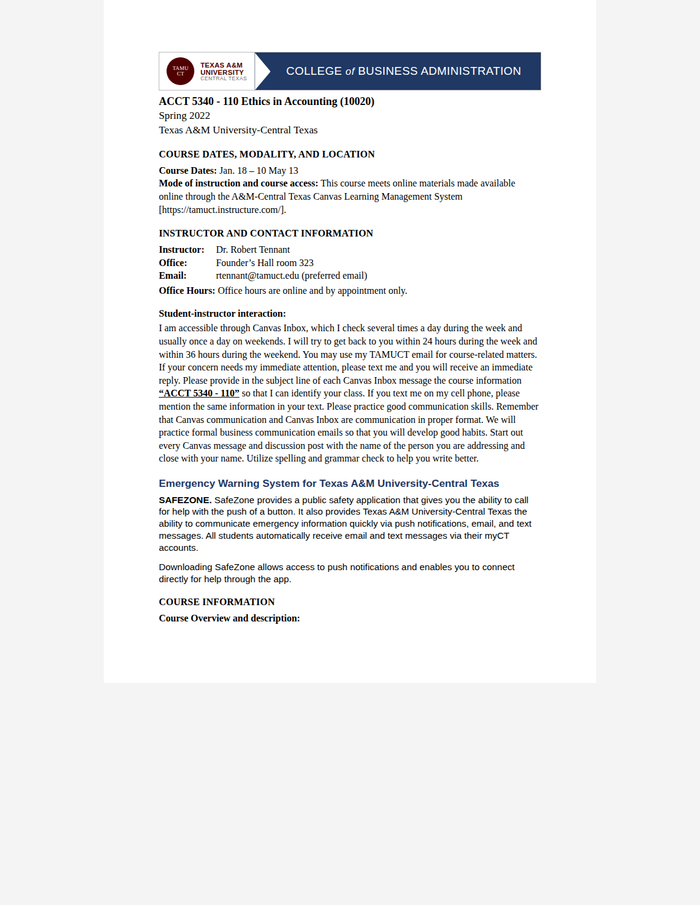TAMU
CT
TEXAS A&M UNIVERSITY CENTRAL TEXAS
COLLEGE of BUSINESS ADMINISTRATION
ACCT 5340 - 110 Ethics in Accounting (10020)
Spring 2022
Texas A&M University-Central Texas
Course Dates, Modality, and Location
Course Dates: Jan. 18 – 10 May 13
Mode of instruction and course access: This course meets online materials made available online through the A&M-Central Texas Canvas Learning Management System [https://tamuct.instructure.com/].
Instructor and Contact Information
| Instructor: | Dr. Robert Tennant |
| Office: | Founder’s Hall room 323 |
| Email: | rtennant@tamuct.edu (preferred email) |
Office Hours: Office hours are online and by appointment only.
Student-instructor interaction:
I am accessible through Canvas Inbox, which I check several times a day during the week and usually once a day on weekends. I will try to get back to you within 24 hours during the week and within 36 hours during the weekend. You may use my TAMUCT email for course-related matters. If your concern needs my immediate attention, please text me and you will receive an immediate reply. Please provide in the subject line of each Canvas Inbox message the course information “ACCT 5340 - 110” so that I can identify your class. If you text me on my cell phone, please mention the same information in your text. Please practice good communication skills. Remember that Canvas communication and Canvas Inbox are communication in proper format. We will practice formal business communication emails so that you will develop good habits. Start out every Canvas message and discussion post with the name of the person you are addressing and close with your name. Utilize spelling and grammar check to help you write better.
Emergency Warning System for Texas A&M University-Central Texas
SAFEZONE. SafeZone provides a public safety application that gives you the ability to call for help with the push of a button. It also provides Texas A&M University-Central Texas the ability to communicate emergency information quickly via push notifications, email, and text messages. All students automatically receive email and text messages via their myCT accounts.
Downloading SafeZone allows access to push notifications and enables you to connect directly for help through the app.
Course Information
Course Overview and description: